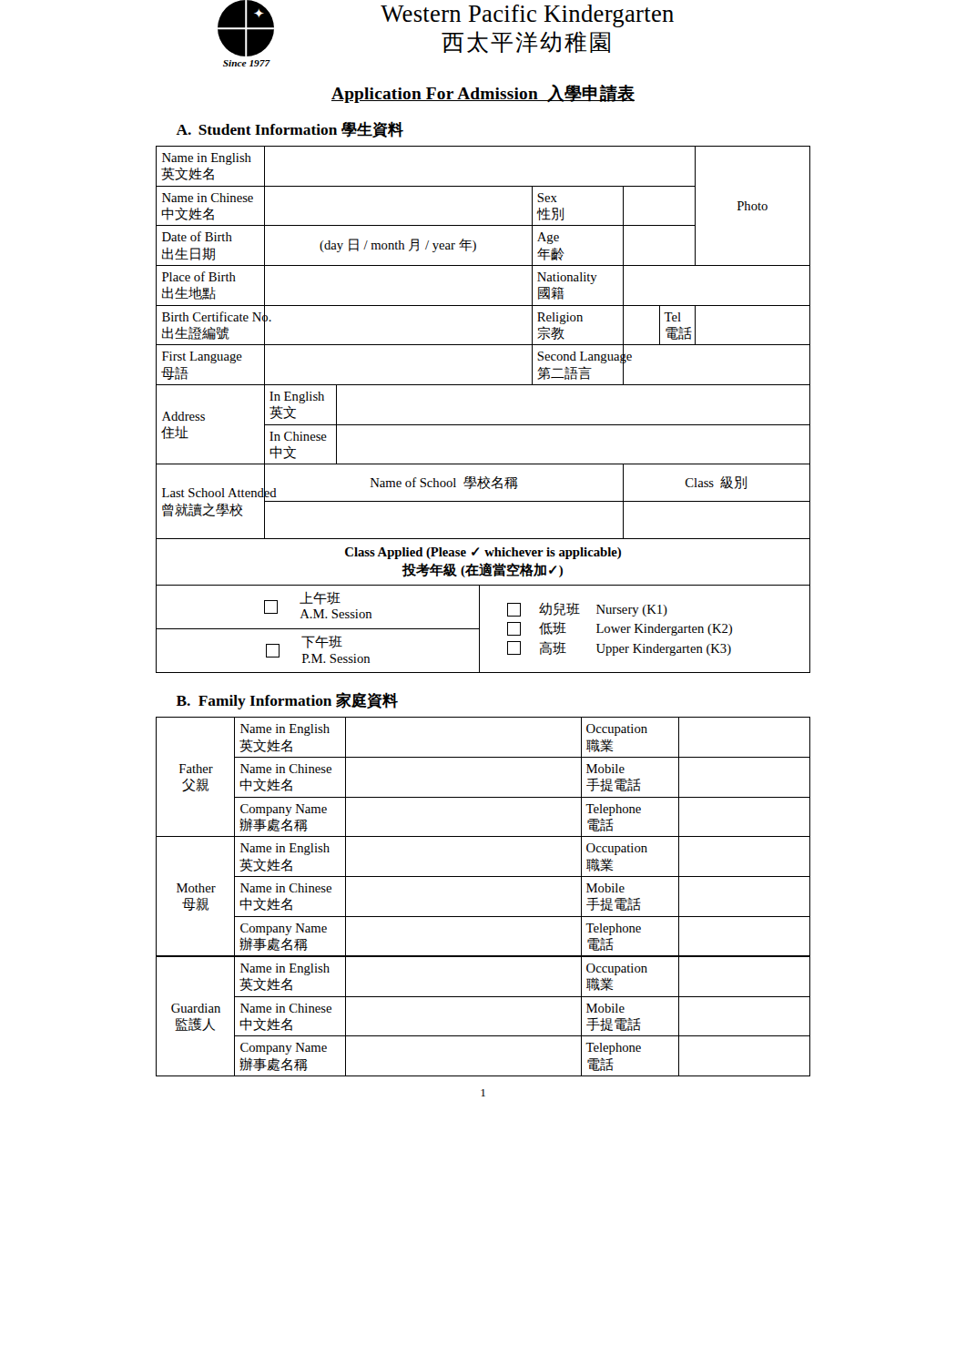✦
Since 1977
Western Pacific Kindergarten
西太平洋幼稚園
Application For Admission 入學申請表
A. Student Information 學生資料
| Name in English 英文姓名 | | Photo |
| Name in Chinese 中文姓名 | | Sex 性別 | |
| Date of Birth 出生日期 | (day 日 / month 月 / year 年) | Age 年齡 | |
| Place of Birth 出生地點 | | Nationality 國籍 | |
| Birth Certificate No. 出生證編號 | | Religion 宗教 | | Tel 電話 | |
| First Language 母語 | | Second Language 第二語言 | |
| Address 住址 | In English 英文 | |
| In Chinese 中文 | |
| Last School Attended 曾就讀之學校 | Name of School 學校名稱 | Class 級別 |
| Class Applied (Please ✓ whichever is applicable) 投考年級 (在適當空格加✓) |
| 上午班 A.M. Session | 幼兒班 Nursery (K1) 低班 Lower Kindergarten (K2) 高班 Upper Kindergarten (K3) |
| 下午班 P.M. Session |
B. Family Information 家庭資料
| Father 父親 | Name in English 英文姓名 | | Occupation 職業 | |
| Name in Chinese 中文姓名 | | Mobile 手提電話 | |
| Company Name 辦事處名稱 | | Telephone 電話 | |
| Mother 母親 | Name in English 英文姓名 | | Occupation 職業 | |
| Name in Chinese 中文姓名 | | Mobile 手提電話 | |
| Company Name 辦事處名稱 | | Telephone 電話 | |
| Guardian 監護人 | Name in English 英文姓名 | | Occupation 職業 | |
| Name in Chinese 中文姓名 | | Mobile 手提電話 | |
| Company Name 辦事處名稱 | | Telephone 電話 | |
1